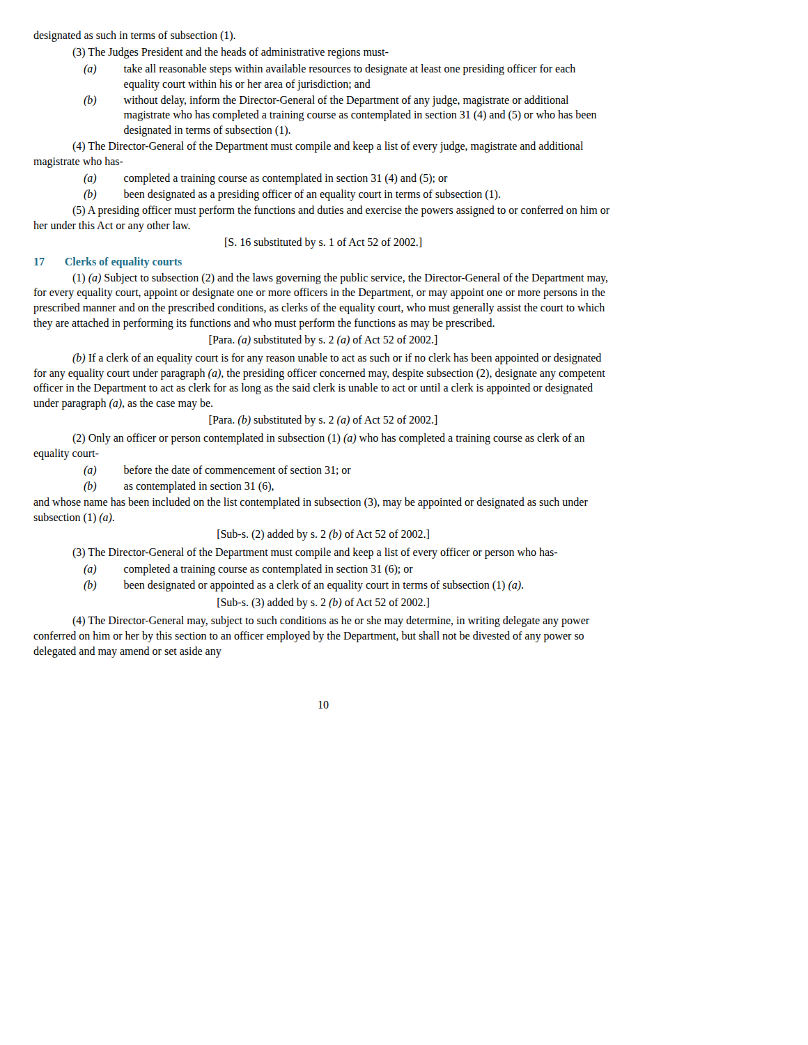designated as such in terms of subsection (1).
(3) The Judges President and the heads of administrative regions must-
| (a) | take all reasonable steps within available resources to designate at least one presiding officer for each equality court within his or her area of jurisdiction; and |
| (b) | without delay, inform the Director-General of the Department of any judge, magistrate or additional magistrate who has completed a training course as contemplated in section 31 (4) and (5) or who has been designated in terms of subsection (1). |
(4) The Director-General of the Department must compile and keep a list of every judge, magistrate and additional magistrate who has-
| (a) | completed a training course as contemplated in section 31 (4) and (5); or |
| (b) | been designated as a presiding officer of an equality court in terms of subsection (1). |
(5) A presiding officer must perform the functions and duties and exercise the powers assigned to or conferred on him or her under this Act or any other law.
[S. 16 substituted by s. 1 of Act 52 of 2002.]
17 Clerks of equality courts
(1) (a) Subject to subsection (2) and the laws governing the public service, the Director-General of the Department may, for every equality court, appoint or designate one or more officers in the Department, or may appoint one or more persons in the prescribed manner and on the prescribed conditions, as clerks of the equality court, who must generally assist the court to which they are attached in performing its functions and who must perform the functions as may be prescribed.
[Para. (a) substituted by s. 2 (a) of Act 52 of 2002.]
(b) If a clerk of an equality court is for any reason unable to act as such or if no clerk has been appointed or designated for any equality court under paragraph (a), the presiding officer concerned may, despite subsection (2), designate any competent officer in the Department to act as clerk for as long as the said clerk is unable to act or until a clerk is appointed or designated under paragraph (a), as the case may be.
[Para. (b) substituted by s. 2 (a) of Act 52 of 2002.]
(2) Only an officer or person contemplated in subsection (1) (a) who has completed a training course as clerk of an equality court-
| (a) | before the date of commencement of section 31; or |
| (b) | as contemplated in section 31 (6), |
and whose name has been included on the list contemplated in subsection (3), may be appointed or designated as such under subsection (1) (a).
[Sub-s. (2) added by s. 2 (b) of Act 52 of 2002.]
(3) The Director-General of the Department must compile and keep a list of every officer or person who has-
| (a) | completed a training course as contemplated in section 31 (6); or |
| (b) | been designated or appointed as a clerk of an equality court in terms of subsection (1) (a) . |
[Sub-s. (3) added by s. 2 (b) of Act 52 of 2002.]
(4) The Director-General may, subject to such conditions as he or she may determine, in writing delegate any power conferred on him or her by this section to an officer employed by the Department, but shall not be divested of any power so delegated and may amend or set aside any
10